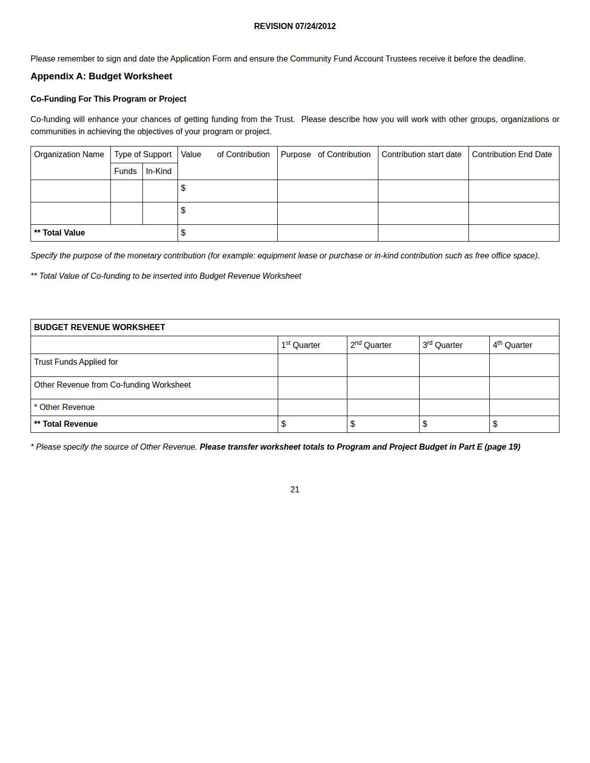REVISION 07/24/2012
Please remember to sign and date the Application Form and ensure the Community Fund Account Trustees receive it before the deadline.
Appendix A: Budget Worksheet
Co-Funding For This Program or Project
Co-funding will enhance your chances of getting funding from the Trust. Please describe how you will work with other groups, organizations or communities in achieving the objectives of your program or project.
| Organization Name | Type of Support | Value of Contribution | Purpose of Contribution | Contribution start date | Contribution End Date |
| Funds | In-Kind |
| | | | $ | | | |
| | | | $ | | | |
| ** Total Value | $ | | | |
Specify the purpose of the monetary contribution (for example: equipment lease or purchase or in-kind contribution such as free office space).
** Total Value of Co-funding to be inserted into Budget Revenue Worksheet
| BUDGET REVENUE WORKSHEET |
| | 1 st Quarter | 2 nd Quarter | 3 rd Quarter | 4 th Quarter |
| Trust Funds Applied for | | | | |
| Other Revenue from Co-funding Worksheet | | | | |
| * Other Revenue | | | | |
| ** Total Revenue | $ | $ | $ | $ |
* Please specify the source of Other Revenue. Please transfer worksheet totals to Program and Project Budget in Part E (page 19)
21